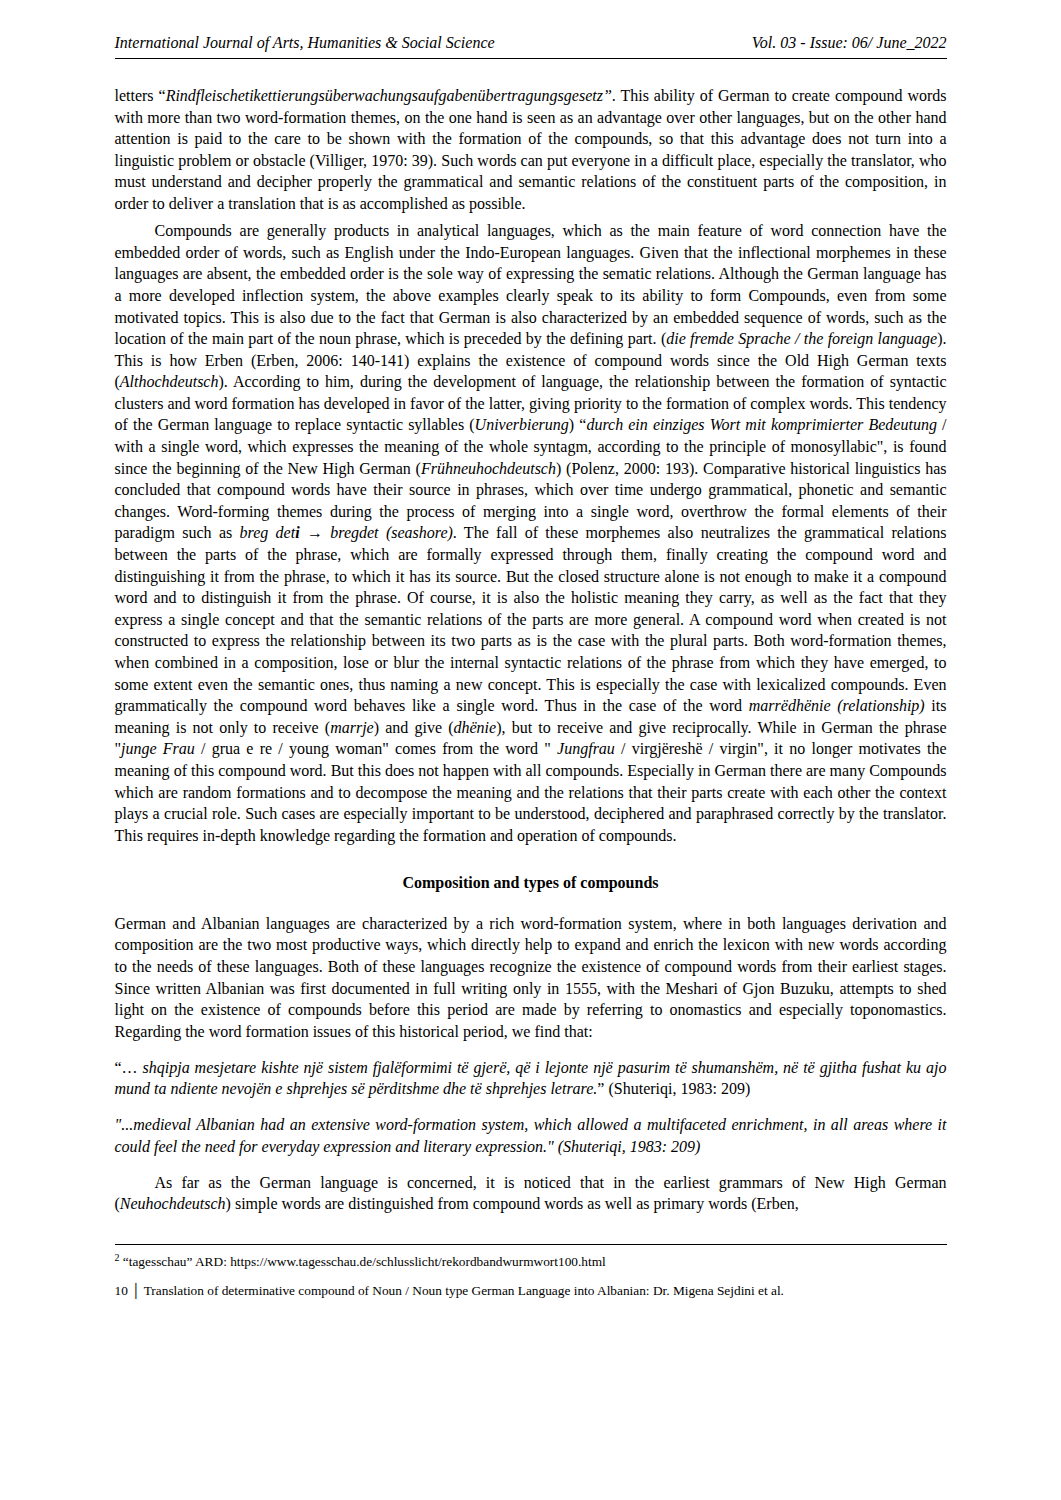International Journal of Arts, Humanities & Social Science Vol. 03 - Issue: 06/ June_2022
letters “Rindfleischetikettierungsüberwachungsaufgabenübertragungsgesetz”. This ability of German to create compound words with more than two word-formation themes, on the one hand is seen as an advantage over other languages, but on the other hand attention is paid to the care to be shown with the formation of the compounds, so that this advantage does not turn into a linguistic problem or obstacle (Villiger, 1970: 39). Such words can put everyone in a difficult place, especially the translator, who must understand and decipher properly the grammatical and semantic relations of the constituent parts of the composition, in order to deliver a translation that is as accomplished as possible.
Compounds are generally products in analytical languages, which as the main feature of word connection have the embedded order of words, such as English under the Indo-European languages. Given that the inflectional morphemes in these languages are absent, the embedded order is the sole way of expressing the sematic relations. Although the German language has a more developed inflection system, the above examples clearly speak to its ability to form Compounds, even from some motivated topics. This is also due to the fact that German is also characterized by an embedded sequence of words, such as the location of the main part of the noun phrase, which is preceded by the defining part. (die fremde Sprache / the foreign language). This is how Erben (Erben, 2006: 140-141) explains the existence of compound words since the Old High German texts (Althochdeutsch). According to him, during the development of language, the relationship between the formation of syntactic clusters and word formation has developed in favor of the latter, giving priority to the formation of complex words. This tendency of the German language to replace syntactic syllables (Univerbierung) “durch ein einziges Wort mit komprimierter Bedeutung / with a single word, which expresses the meaning of the whole syntagm, according to the principle of monosyllabic", is found since the beginning of the New High German (Frühneuhochdeutsch) (Polenz, 2000: 193). Comparative historical linguistics has concluded that compound words have their source in phrases, which over time undergo grammatical, phonetic and semantic changes. Word-forming themes during the process of merging into a single word, overthrow the formal elements of their paradigm such as breg deti → bregdet (seashore). The fall of these morphemes also neutralizes the grammatical relations between the parts of the phrase, which are formally expressed through them, finally creating the compound word and distinguishing it from the phrase, to which it has its source. But the closed structure alone is not enough to make it a compound word and to distinguish it from the phrase. Of course, it is also the holistic meaning they carry, as well as the fact that they express a single concept and that the semantic relations of the parts are more general. A compound word when created is not constructed to express the relationship between its two parts as is the case with the plural parts. Both word-formation themes, when combined in a composition, lose or blur the internal syntactic relations of the phrase from which they have emerged, to some extent even the semantic ones, thus naming a new concept. This is especially the case with lexicalized compounds. Even grammatically the compound word behaves like a single word. Thus in the case of the word marrëdhënie (relationship) its meaning is not only to receive (marrje) and give (dhënie), but to receive and give reciprocally. While in German the phrase "junge Frau / grua e re / young woman" comes from the word " Jungfrau / virgjëreshë / virgin", it no longer motivates the meaning of this compound word. But this does not happen with all compounds. Especially in German there are many Compounds which are random formations and to decompose the meaning and the relations that their parts create with each other the context plays a crucial role. Such cases are especially important to be understood, deciphered and paraphrased correctly by the translator. This requires in-depth knowledge regarding the formation and operation of compounds.
Composition and types of compounds
German and Albanian languages are characterized by a rich word-formation system, where in both languages derivation and composition are the two most productive ways, which directly help to expand and enrich the lexicon with new words according to the needs of these languages. Both of these languages recognize the existence of compound words from their earliest stages. Since written Albanian was first documented in full writing only in 1555, with the Meshari of Gjon Buzuku, attempts to shed light on the existence of compounds before this period are made by referring to onomastics and especially toponomastics. Regarding the word formation issues of this historical period, we find that:
“… shqipja mesjetare kishte një sistem fjalëformimi të gjerë, që i lejonte një pasurim të shumanshëm, në të gjitha fushat ku ajo mund ta ndiente nevojën e shprehjes së përditshme dhe të shprehjes letrare.” (Shuteriqi, 1983: 209)
"...medieval Albanian had an extensive word-formation system, which allowed a multifaceted enrichment, in all areas where it could feel the need for everyday expression and literary expression." (Shuteriqi, 1983: 209)
As far as the German language is concerned, it is noticed that in the earliest grammars of New High German (Neuhochdeutsch) simple words are distinguished from compound words as well as primary words (Erben,
2 “tagesschau” ARD: https://www.tagesschau.de/schlusslicht/rekordbandwurmwort100.html
10 │ Translation of determinative compound of Noun / Noun type German Language into Albanian: Dr. Migena Sejdini et al.